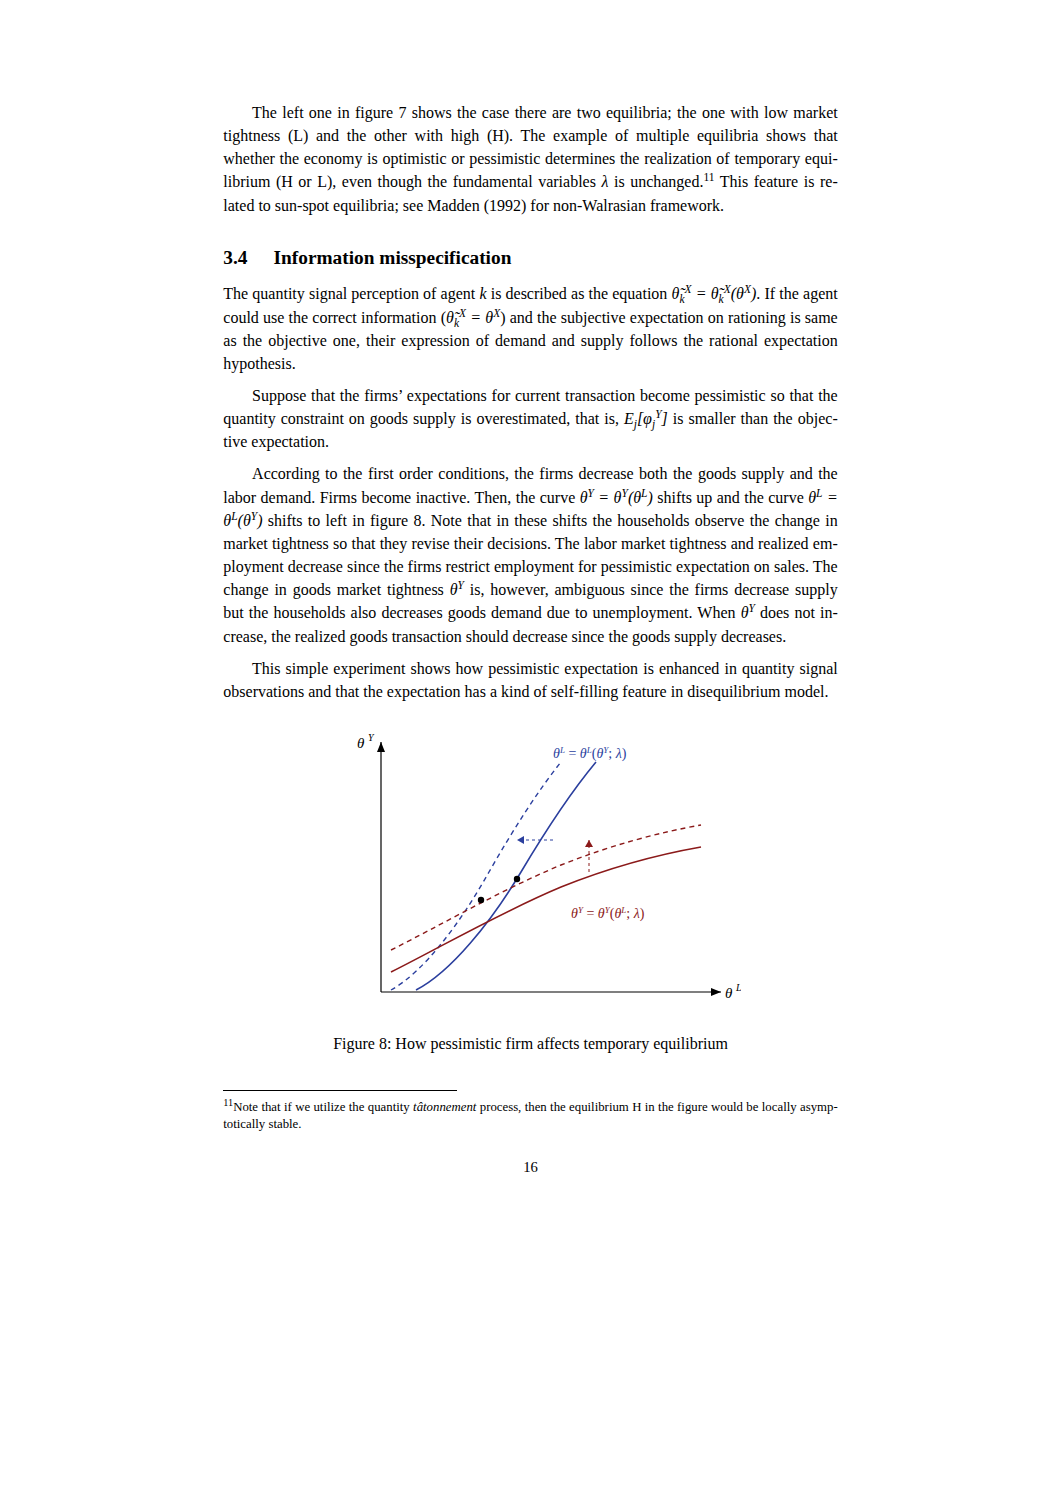The left one in figure 7 shows the case there are two equilibria; the one with low market tightness (L) and the other with high (H). The example of multiple equilibria shows that whether the economy is optimistic or pessimistic determines the realization of temporary equilibrium (H or L), even though the fundamental variables λ is unchanged.11 This feature is related to sun-spot equilibria; see Madden (1992) for non-Walrasian framework.
3.4 Information misspecification
The quantity signal perception of agent k is described as the equation θ̃kX = θ̃kX(θX). If the agent could use the correct information (θ̃kX = θX) and the subjective expectation on rationing is same as the objective one, their expression of demand and supply follows the rational expectation hypothesis.
Suppose that the firms’ expectations for current transaction become pessimistic so that the quantity constraint on goods supply is overestimated, that is, Ej[φjY] is smaller than the objective expectation.
According to the first order conditions, the firms decrease both the goods supply and the labor demand. Firms become inactive. Then, the curve θY = θY(θL) shifts up and the curve θL = θL(θY) shifts to left in figure 8. Note that in these shifts the households observe the change in market tightness so that they revise their decisions. The labor market tightness and realized employment decrease since the firms restrict employment for pessimistic expectation on sales. The change in goods market tightness θY is, however, ambiguous since the firms decrease supply but the households also decreases goods demand due to unemployment. When θY does not increase, the realized goods transaction should decrease since the goods supply decreases.
This simple experiment shows how pessimistic expectation is enhanced in quantity signal observations and that the expectation has a kind of self-filling feature in disequilibrium model.
θ Y θ L θL = θL(θY; λ) θY = θY(θL; λ)
Figure 8: How pessimistic firm affects temporary equilibrium
11Note that if we utilize the quantity tâtonnement process, then the equilibrium H in the figure would be locally asymptotically stable.
16